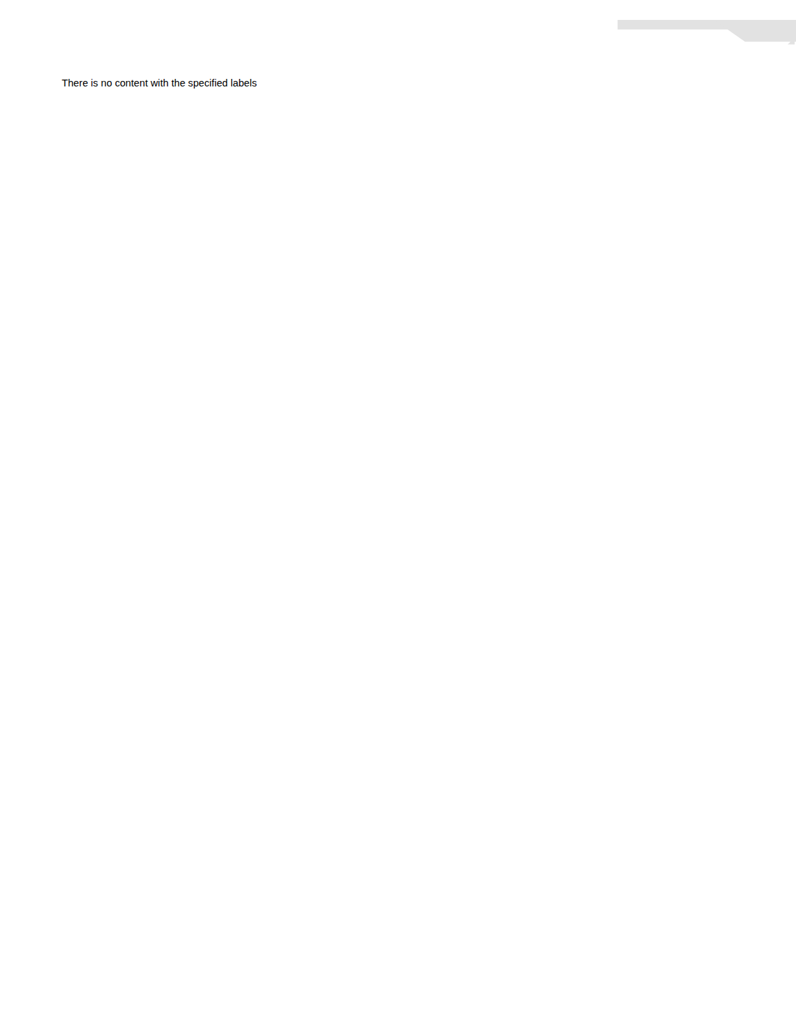There is no content with the specified labels